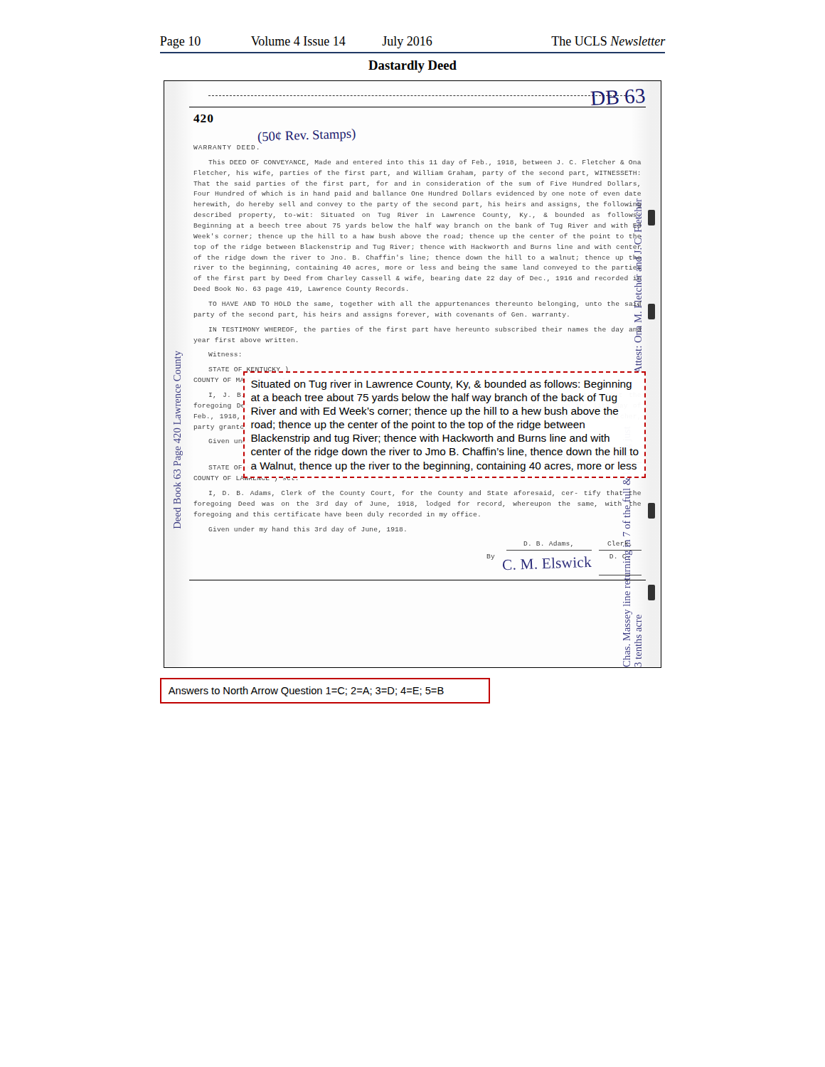Page 10
Volume 4 Issue 14
July 2016
The UCLS Newsletter
Dastardly Deed
DB 63
Deed Book 63 Page 420 Lawrence County
Attest: Ona M. Fletcher and J. C. Fletcher
Chas. Massey line returning in 7 of the full & lacking just 3 tenths acre
420
(50¢ Rev. Stamps)
WARRANTY DEED.
This DEED OF CONVEYANCE, Made and entered into this 11 day of Feb., 1918, between J. C. Fletcher & Ona Fletcher, his wife, parties of the first part, and William Graham, party of the second part, WITNESSETH: That the said parties of the first part, for and in consideration of the sum of Five Hundred Dollars, Four Hundred of which is in hand paid and ballance One Hundred Dollars evidenced by one note of even date herewith, do hereby sell and convey to the party of the second part, his heirs and assigns, the following described property, to-wit: Situated on Tug River in Lawrence County, Ky., & bounded as follows: Beginning at a beech tree about 75 yards below the half way branch on the bank of Tug River and with Ed Week's corner; thence up the hill to a haw bush above the road; thence up the center of the point to the top of the ridge between Blackenstrip and Tug River; thence with Hackworth and Burns line and with center of the ridge down the river to Jno. B. Chaffin's line; thence down the hill to a walnut; thence up the river to the beginning, containing 40 acres, more or less and being the same land conveyed to the parties of the first part by Deed from Charley Cassell & wife, bearing date 22 day of Dec., 1916 and recorded in Deed Book No. 63 page 419, Lawrence County Records.
TO HAVE AND TO HOLD the same, together with all the appurtenances thereunto belonging, unto the said party of the second part, his heirs and assigns forever, with covenants of Gen. warranty.
IN TESTIMONY WHEREOF, the parties of the first part have hereunto subscribed their names the day and year first above written.
Witness:
STATE OF KENTUCKY )
COUNTY OF MARTIN ) sct:
I, J. B. Cassady, Clerk of the County Court for the County and State aforesaid, certify that the foregoing Deed from J. C. Fletcher & Ona Fletcher, his wife, to William Graham, was on the 11th day of Feb., 1918, produced to me in said County and acknowledged before me by J. C. Fletcher & Ona Fletcher, party grantors thereto, to be their act and deed.
Given under my hand this 11 day of Feb., 1918.
J. B. Cassady, Clerk.
STATE OF KENTUCKY )
COUNTY OF LAWRENCE ) sct:
I, D. B. Adams, Clerk of the County Court, for the County and State aforesaid, cer- tify that the foregoing Deed was on the 3rd day of June, 1918, lodged for record, whereupon the same, with the foregoing and this certificate have been duly recorded in my office.
Given under my hand this 3rd day of June, 1918.
D. B. Adams, Clerk.
By C. M. Elswick D. C.
Situated on Tug river in Lawrence County, Ky, & bounded as follows: Beginning at a beach tree about 75 yards below the half way branch of the back of Tug River and with Ed Week’s corner; thence up the hill to a hew bush above the road; thence up the center of the point to the top of the ridge between Blackenstrip and tug River; thence with Hackworth and Burns line and with center of the ridge down the river to Jmo B. Chaffin’s line, thence down the hill to a Walnut, thence up the river to the beginning, containing 40 acres, more or less
Answers to North Arrow Question 1=C; 2=A; 3=D; 4=E; 5=B